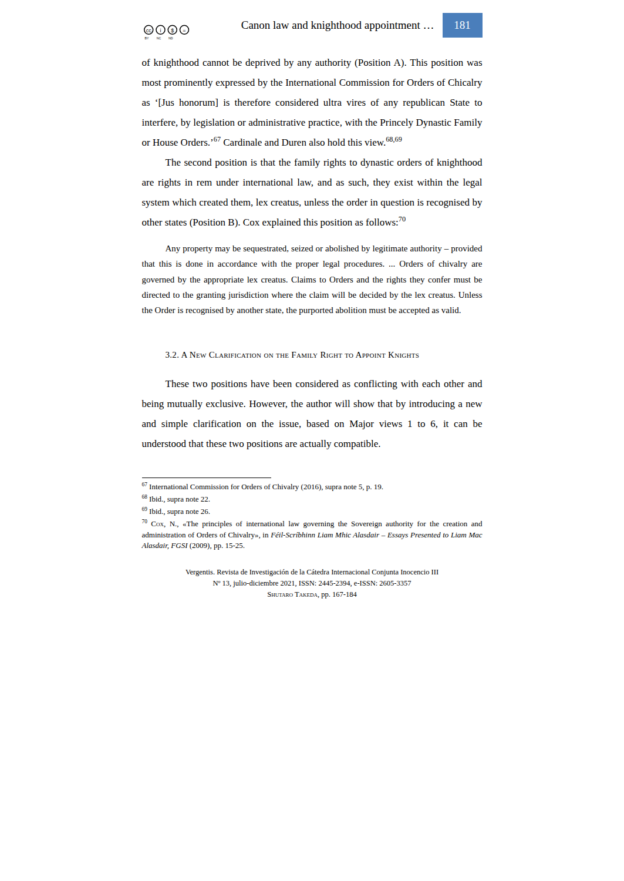cc i $ = BY NC ND
Canon law and knighthood appointment … 181
of knighthood cannot be deprived by any authority (Position A). This position was most prominently expressed by the International Commission for Orders of Chicalry as ‘[Jus honorum] is therefore considered ultra vires of any republican State to interfere, by legislation or administrative practice, with the Princely Dynastic Family or House Orders.’67 Cardinale and Duren also hold this view.68,69
The second position is that the family rights to dynastic orders of knighthood are rights in rem under international law, and as such, they exist within the legal system which created them, lex creatus, unless the order in question is recognised by other states (Position B). Cox explained this position as follows:70
Any property may be sequestrated, seized or abolished by legitimate authority – provided that this is done in accordance with the proper legal procedures. ... Orders of chivalry are governed by the appropriate lex creatus. Claims to Orders and the rights they confer must be directed to the granting jurisdiction where the claim will be decided by the lex creatus. Unless the Order is recognised by another state, the purported abolition must be accepted as valid.
3.2. A New Clarification on the Family Right to Appoint Knights
These two positions have been considered as conflicting with each other and being mutually exclusive. However, the author will show that by introducing a new and simple clarification on the issue, based on Major views 1 to 6, it can be understood that these two positions are actually compatible.
67 International Commission for Orders of Chivalry (2016), supra note 5, p. 19.
68 Ibid., supra note 22.
69 Ibid., supra note 26.
70 Cox, N., «The principles of international law governing the Sovereign authority for the creation and administration of Orders of Chivalry», in Féil-Scríbhinn Liam Mhic Alasdair – Essays Presented to Liam Mac Alasdair, FGSI (2009), pp. 15-25.
Vergentis. Revista de Investigación de la Cátedra Internacional Conjunta Inocencio III
Nº 13, julio-diciembre 2021, ISSN: 2445-2394, e-ISSN: 2605-3357
Shutaro Takeda, pp. 167-184